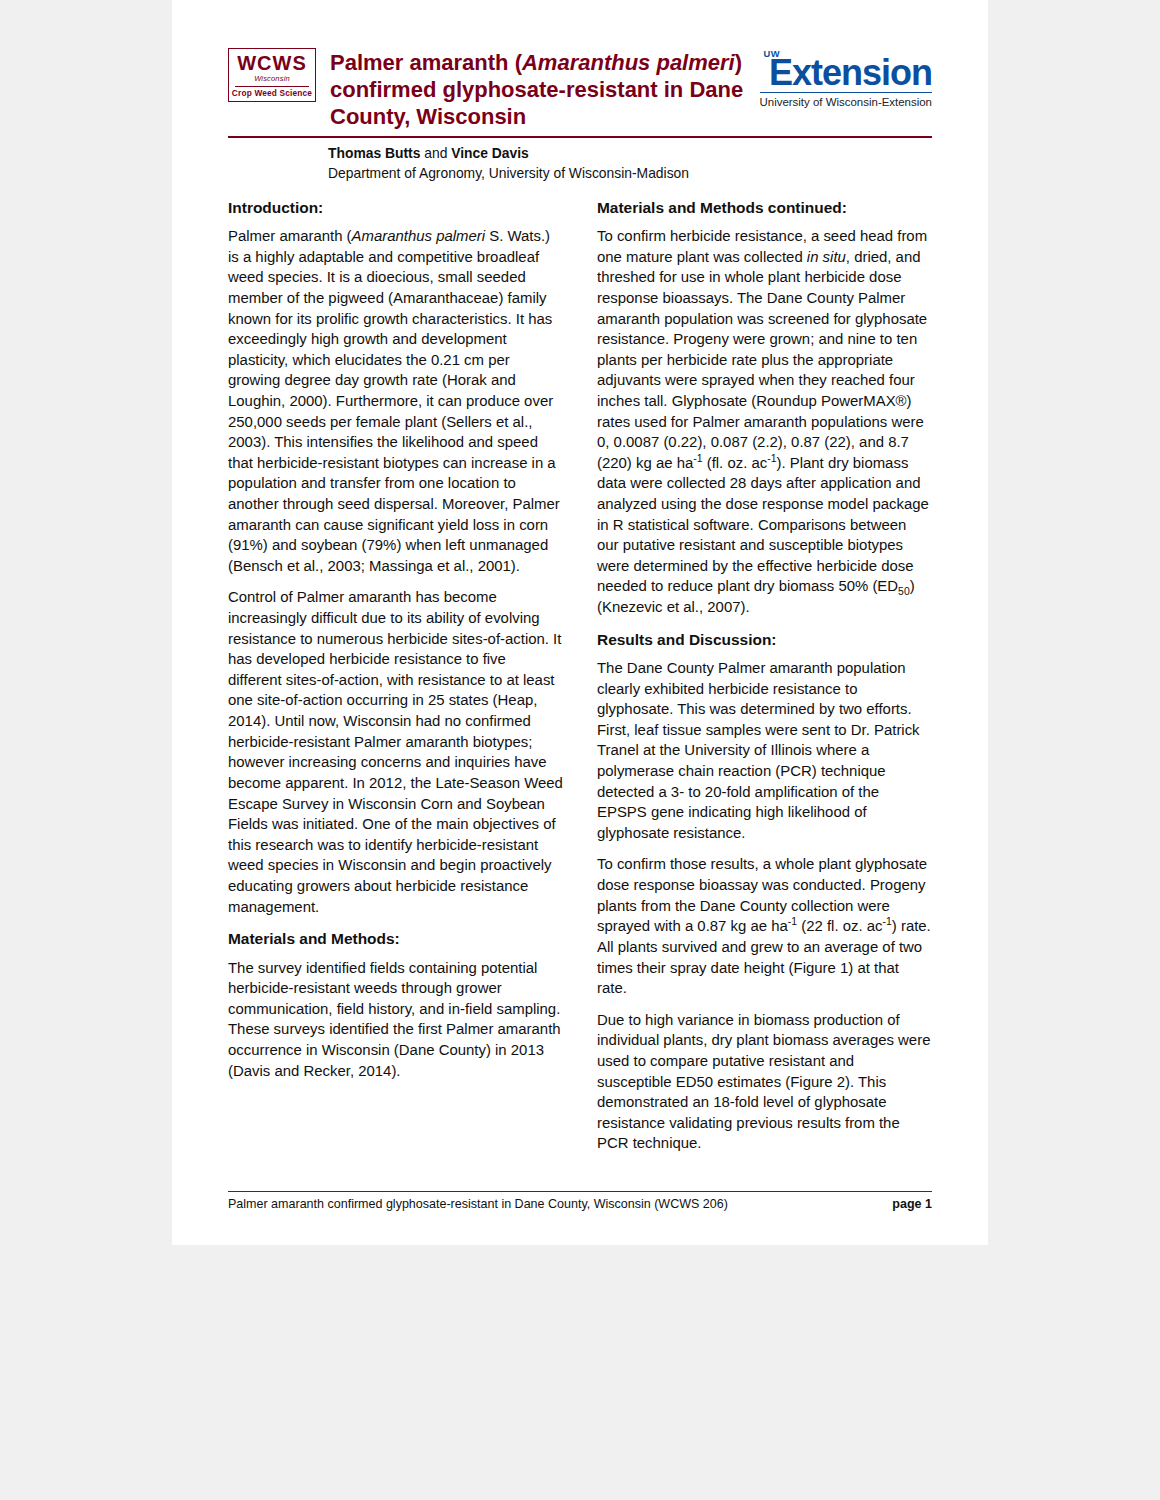WCWS Wisconsin
Crop Weed Science
Palmer amaranth (Amaranthus palmeri) confirmed glyphosate-resistant in Dane County, Wisconsin
UW
Extension
University of Wisconsin-Extension
Thomas Butts and Vince Davis
Department of Agronomy, University of Wisconsin-Madison
Introduction:
Palmer amaranth (Amaranthus palmeri S. Wats.) is a highly adaptable and competitive broadleaf weed species. It is a dioecious, small seeded member of the pigweed (Amaranthaceae) family known for its prolific growth characteristics. It has exceedingly high growth and development plasticity, which elucidates the 0.21 cm per growing degree day growth rate (Horak and Loughin, 2000). Furthermore, it can produce over 250,000 seeds per female plant (Sellers et al., 2003). This intensifies the likelihood and speed that herbicide-resistant biotypes can increase in a population and transfer from one location to another through seed dispersal. Moreover, Palmer amaranth can cause significant yield loss in corn (91%) and soybean (79%) when left unmanaged (Bensch et al., 2003; Massinga et al., 2001).
Control of Palmer amaranth has become increasingly difficult due to its ability of evolving resistance to numerous herbicide sites-of-action. It has developed herbicide resistance to five different sites-of-action, with resistance to at least one site-of-action occurring in 25 states (Heap, 2014). Until now, Wisconsin had no confirmed herbicide-resistant Palmer amaranth biotypes; however increasing concerns and inquiries have become apparent. In 2012, the Late-Season Weed Escape Survey in Wisconsin Corn and Soybean Fields was initiated. One of the main objectives of this research was to identify herbicide-resistant weed species in Wisconsin and begin proactively educating growers about herbicide resistance management.
Materials and Methods:
The survey identified fields containing potential herbicide-resistant weeds through grower communication, field history, and in-field sampling. These surveys identified the first Palmer amaranth occurrence in Wisconsin (Dane County) in 2013 (Davis and Recker, 2014).
Materials and Methods continued:
To confirm herbicide resistance, a seed head from one mature plant was collected in situ, dried, and threshed for use in whole plant herbicide dose response bioassays. The Dane County Palmer amaranth population was screened for glyphosate resistance. Progeny were grown; and nine to ten plants per herbicide rate plus the appropriate adjuvants were sprayed when they reached four inches tall. Glyphosate (Roundup PowerMAX®) rates used for Palmer amaranth populations were 0, 0.0087 (0.22), 0.087 (2.2), 0.87 (22), and 8.7 (220) kg ae ha-1 (fl. oz. ac-1). Plant dry biomass data were collected 28 days after application and analyzed using the dose response model package in R statistical software. Comparisons between our putative resistant and susceptible biotypes were determined by the effective herbicide dose needed to reduce plant dry biomass 50% (ED50) (Knezevic et al., 2007).
Results and Discussion:
The Dane County Palmer amaranth population clearly exhibited herbicide resistance to glyphosate. This was determined by two efforts. First, leaf tissue samples were sent to Dr. Patrick Tranel at the University of Illinois where a polymerase chain reaction (PCR) technique detected a 3- to 20-fold amplification of the EPSPS gene indicating high likelihood of glyphosate resistance.
To confirm those results, a whole plant glyphosate dose response bioassay was conducted. Progeny plants from the Dane County collection were sprayed with a 0.87 kg ae ha-1 (22 fl. oz. ac-1) rate. All plants survived and grew to an average of two times their spray date height (Figure 1) at that rate.
Due to high variance in biomass production of individual plants, dry plant biomass averages were used to compare putative resistant and susceptible ED50 estimates (Figure 2). This demonstrated an 18-fold level of glyphosate resistance validating previous results from the PCR technique.
Palmer amaranth confirmed glyphosate-resistant in Dane County, Wisconsin (WCWS 206)
page 1